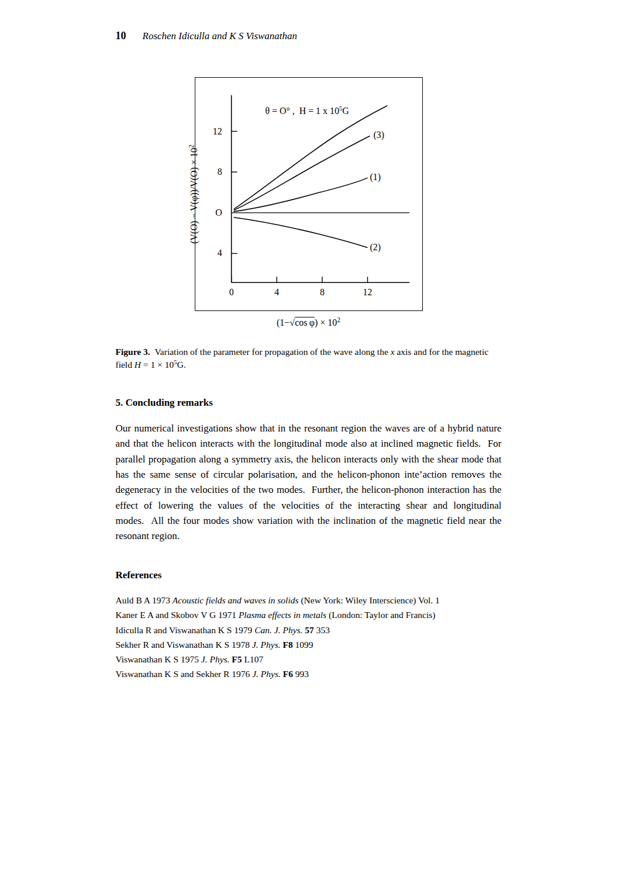10 Roschen Idiculla and K S Viswanathan
(V(O) − V(φ))/V(O) × 102 12 8 O 4 0 4 8 12 θ = O° , H = 1 x 105G (3) (1) (2)
(1−√cos φ) × 102
Figure 3. Variation of the parameter for propagation of the wave along the x axis and for the magnetic field H = 1 × 105G.
5. Concluding remarks
Our numerical investigations show that in the resonant region the waves are of a hybrid nature and that the helicon interacts with the longitudinal mode also at inclined magnetic fields. For parallel propagation along a symmetry axis, the helicon interacts only with the shear mode that has the same sense of circular polarisation, and the helicon-phonon inte’action removes the degeneracy in the velocities of the two modes. Further, the helicon-phonon interaction has the effect of lowering the values of the velocities of the interacting shear and longitudinal modes. All the four modes show variation with the inclination of the magnetic field near the resonant region.
References
Auld B A 1973 Acoustic fields and waves in solids (New York: Wiley Interscience) Vol. 1
Kaner E A and Skobov V G 1971 Plasma effects in metals (London: Taylor and Francis)
Idiculla R and Viswanathan K S 1979 Can. J. Phys. 57 353
Sekher R and Viswanathan K S 1978 J. Phys. F8 1099
Viswanathan K S 1975 J. Phys. F5 L107
Viswanathan K S and Sekher R 1976 J. Phys. F6 993